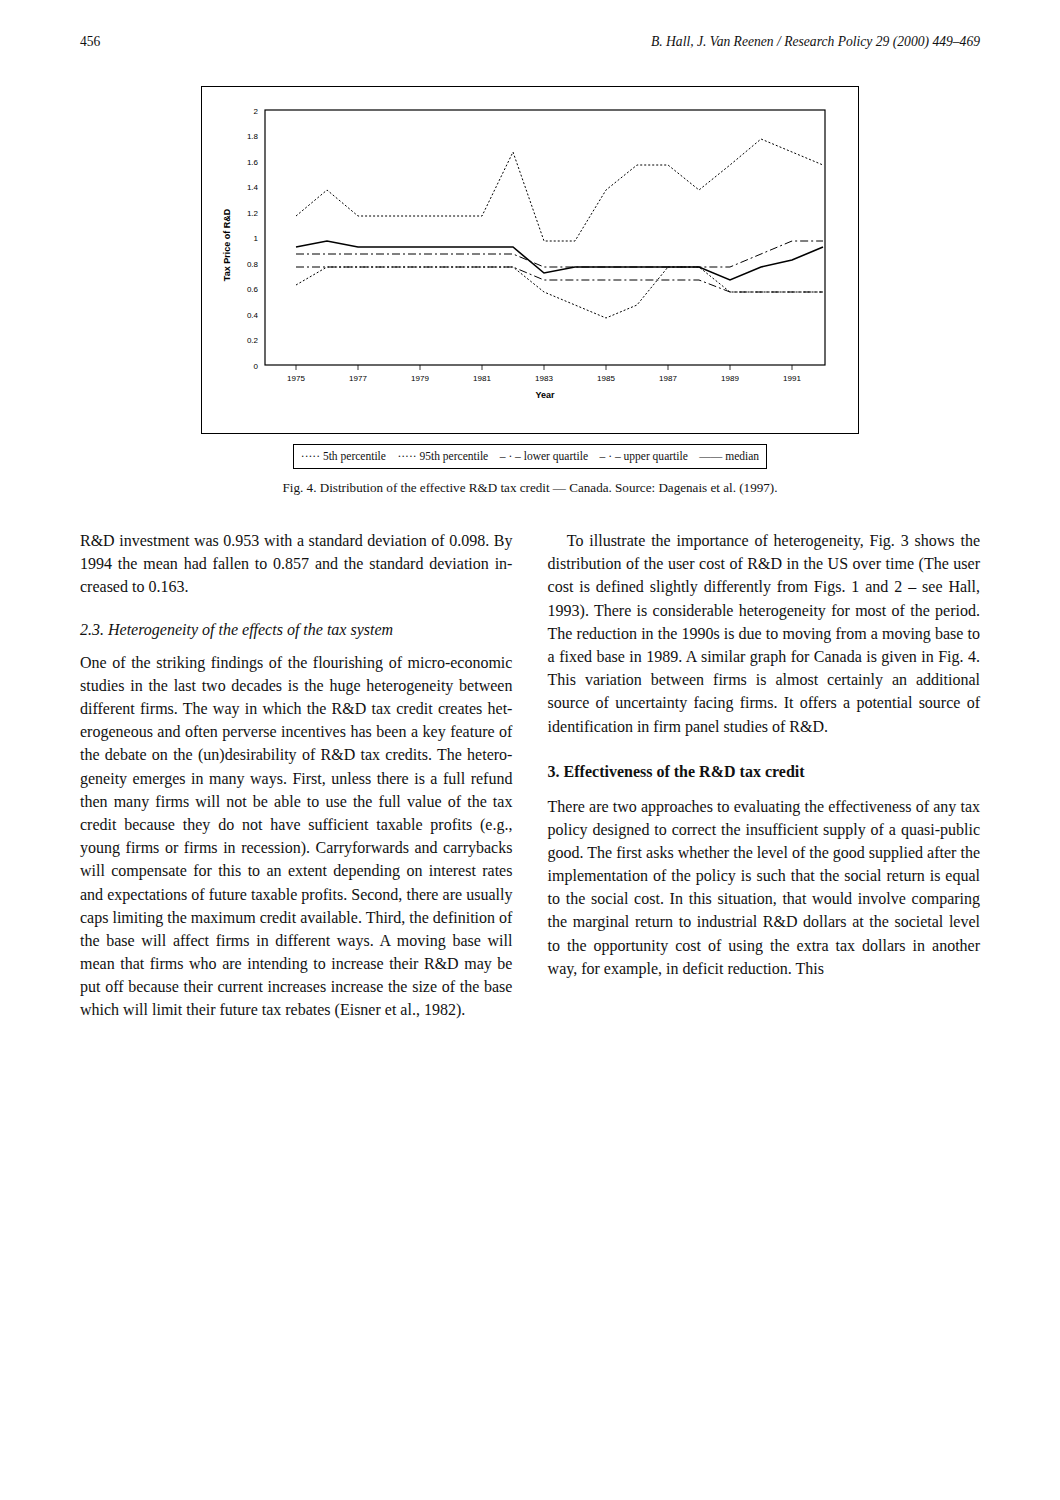456 B. Hall, J. Van Reenen / Research Policy 29 (2000) 449–469
2 1.8 1.6 1.4 1.2 1 0.8 0.6 0.4 0.2 0 Tax Price of R&D 1975 1977 1979 1981 1983 1985 1987 1989 1991 Year
····· 5th percentile ····· 95th percentile – · – lower quartile – · – upper quartile —— median
Fig. 4. Distribution of the effective R&D tax credit — Canada. Source: Dagenais et al. (1997).
R&D investment was 0.953 with a standard deviation of 0.098. By 1994 the mean had fallen to 0.857 and the standard deviation increased to 0.163.
2.3. Heterogeneity of the effects of the tax system
One of the striking findings of the flourishing of micro-economic studies in the last two decades is the huge heterogeneity between different firms. The way in which the R&D tax credit creates heterogeneous and often perverse incentives has been a key feature of the debate on the (un)desirability of R&D tax credits. The heterogeneity emerges in many ways. First, unless there is a full refund then many firms will not be able to use the full value of the tax credit because they do not have sufficient taxable profits (e.g., young firms or firms in recession). Carryforwards and carrybacks will compensate for this to an extent depending on interest rates and expectations of future taxable profits. Second, there are usually caps limiting the maximum credit available. Third, the definition of the base will affect firms in different ways. A moving base will mean that firms who are intending to increase their R&D may be put off because their current increases increase the size of the base which will limit their future tax rebates (Eisner et al., 1982).
To illustrate the importance of heterogeneity, Fig. 3 shows the distribution of the user cost of R&D in the US over time (The user cost is defined slightly differently from Figs. 1 and 2 – see Hall, 1993). There is considerable heterogeneity for most of the period. The reduction in the 1990s is due to moving from a moving base to a fixed base in 1989. A similar graph for Canada is given in Fig. 4. This variation between firms is almost certainly an additional source of uncertainty facing firms. It offers a potential source of identification in firm panel studies of R&D.
3. Effectiveness of the R&D tax credit
There are two approaches to evaluating the effectiveness of any tax policy designed to correct the insufficient supply of a quasi-public good. The first asks whether the level of the good supplied after the implementation of the policy is such that the social return is equal to the social cost. In this situation, that would involve comparing the marginal return to industrial R&D dollars at the societal level to the opportunity cost of using the extra tax dollars in another way, for example, in deficit reduction. This